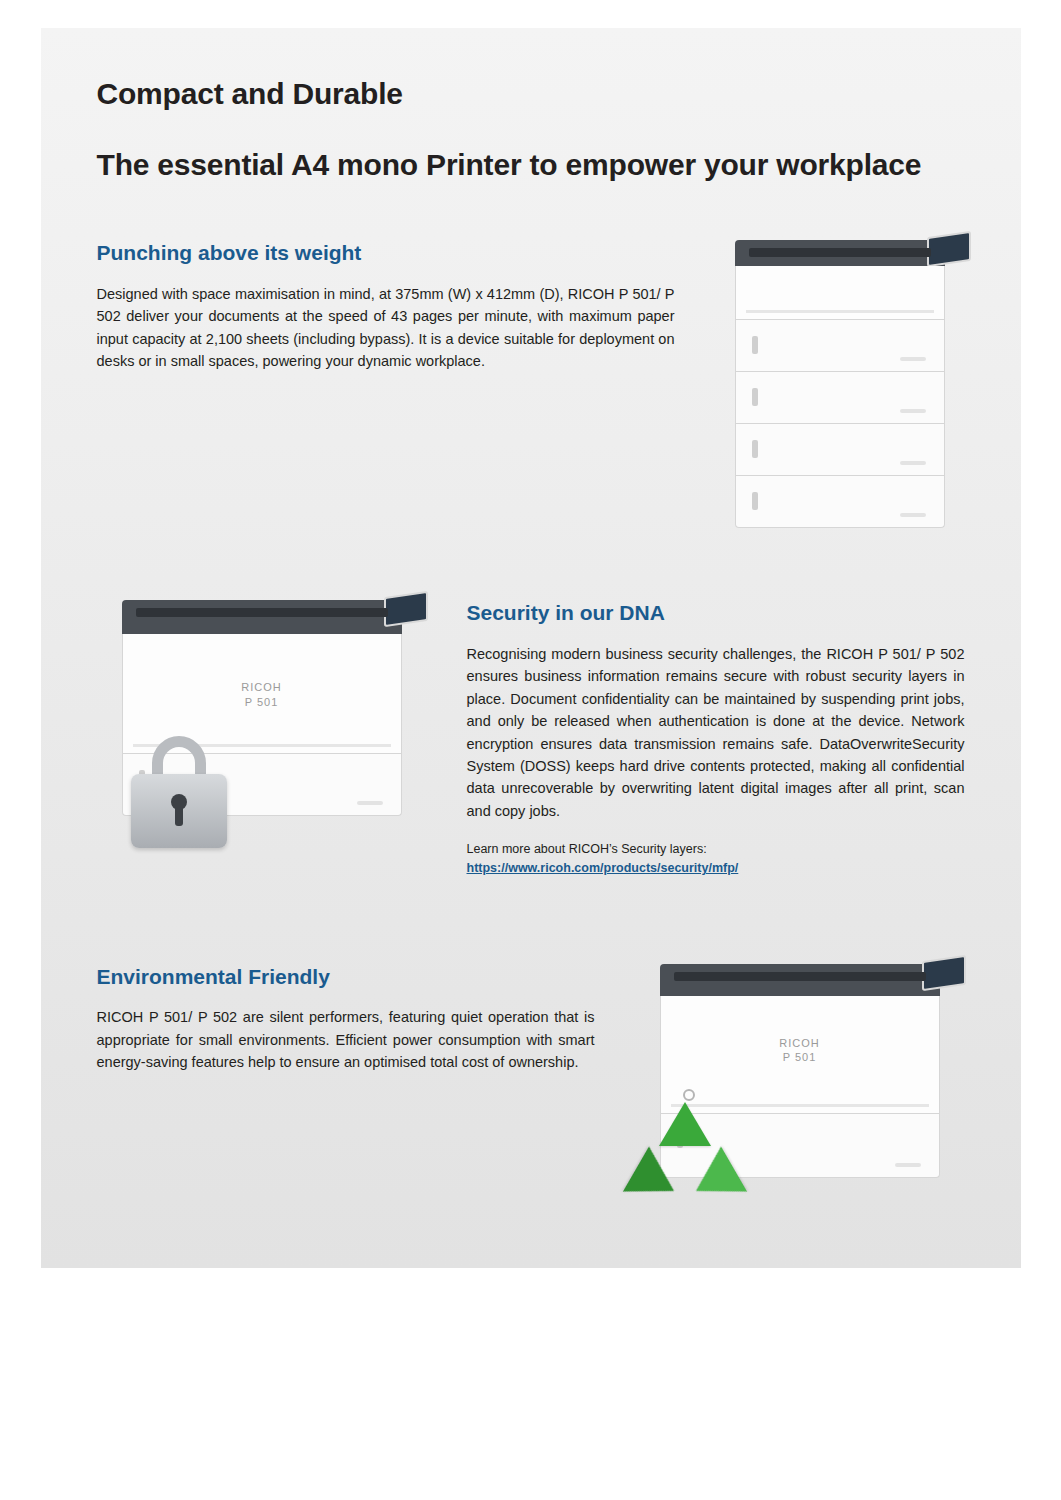Compact and Durable
The essential A4 mono Printer to empower your workplace
Punching above its weight
Designed with space maximisation in mind, at 375mm (W) x 412mm (D), RICOH P 501/ P 502 deliver your documents at the speed of 43 pages per minute, with maximum paper input capacity at 2,100 sheets (including bypass). It is a device suitable for deployment on desks or in small spaces, powering your dynamic workplace.
Security in our DNA
Recognising modern business security challenges, the RICOH P 501/ P 502 ensures business information remains secure with robust security layers in place. Document confidentiality can be maintained by suspending print jobs, and only be released when authentication is done at the device. Network encryption ensures data transmission remains safe. DataOverwriteSecurity System (DOSS) keeps hard drive contents protected, making all confidential data unrecoverable by overwriting latent digital images after all print, scan and copy jobs.
Learn more about RICOH’s Security layers:
https://www.ricoh.com/products/security/mfp/
RICOH
P 501
Environmental Friendly
RICOH P 501/ P 502 are silent performers, featuring quiet operation that is appropriate for small environments. Efficient power consumption with smart energy-saving features help to ensure an optimised total cost of ownership.
RICOH
P 501